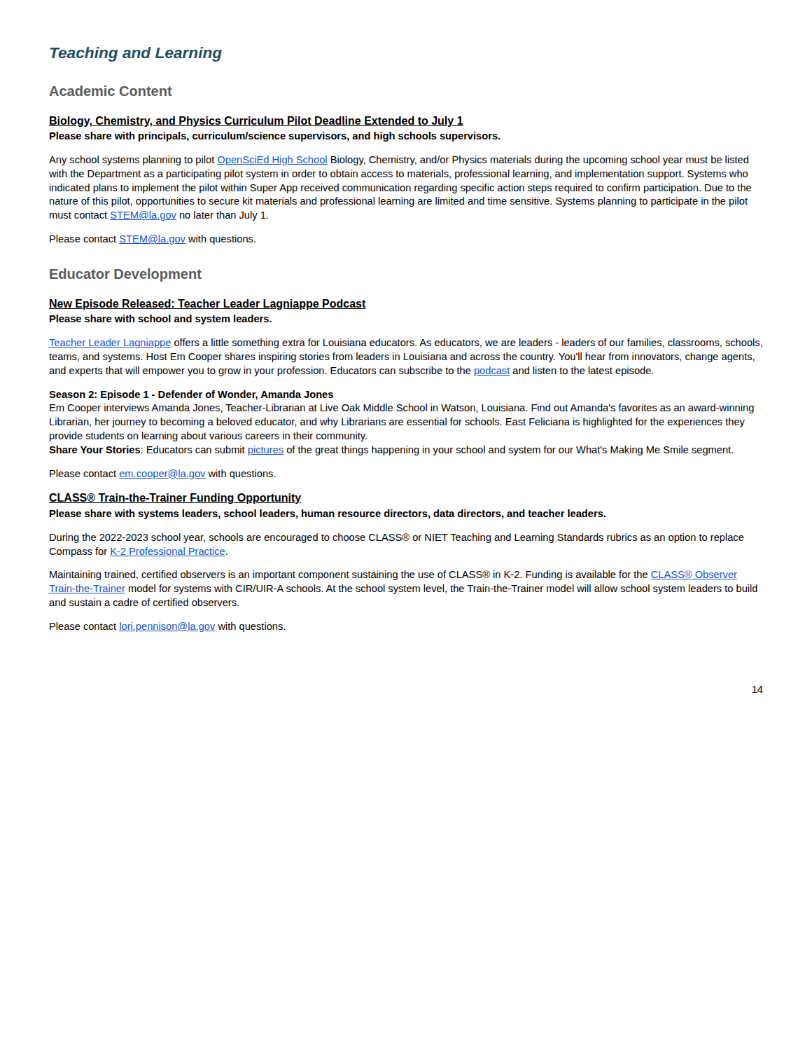Teaching and Learning
Academic Content
Biology, Chemistry, and Physics Curriculum Pilot Deadline Extended to July 1
Please share with principals, curriculum/science supervisors, and high schools supervisors.
Any school systems planning to pilot OpenSciEd High School Biology, Chemistry, and/or Physics materials during the upcoming school year must be listed with the Department as a participating pilot system in order to obtain access to materials, professional learning, and implementation support. Systems who indicated plans to implement the pilot within Super App received communication regarding specific action steps required to confirm participation. Due to the nature of this pilot, opportunities to secure kit materials and professional learning are limited and time sensitive. Systems planning to participate in the pilot must contact STEM@la.gov no later than July 1.
Please contact STEM@la.gov with questions.
Educator Development
New Episode Released: Teacher Leader Lagniappe Podcast
Please share with school and system leaders.
Teacher Leader Lagniappe offers a little something extra for Louisiana educators. As educators, we are leaders - leaders of our families, classrooms, schools, teams, and systems. Host Em Cooper shares inspiring stories from leaders in Louisiana and across the country. You'll hear from innovators, change agents, and experts that will empower you to grow in your profession. Educators can subscribe to the podcast and listen to the latest episode.
Season 2: Episode 1 - Defender of Wonder, Amanda Jones
Em Cooper interviews Amanda Jones, Teacher-Librarian at Live Oak Middle School in Watson, Louisiana. Find out Amanda's favorites as an award-winning Librarian, her journey to becoming a beloved educator, and why Librarians are essential for schools. East Feliciana is highlighted for the experiences they provide students on learning about various careers in their community.
Share Your Stories: Educators can submit pictures of the great things happening in your school and system for our What's Making Me Smile segment.
Please contact em.cooper@la.gov with questions.
CLASS® Train-the-Trainer Funding Opportunity
Please share with systems leaders, school leaders, human resource directors, data directors, and teacher leaders.
During the 2022-2023 school year, schools are encouraged to choose CLASS® or NIET Teaching and Learning Standards rubrics as an option to replace Compass for K-2 Professional Practice.
Maintaining trained, certified observers is an important component sustaining the use of CLASS® in K-2. Funding is available for the CLASS® Observer Train-the-Trainer model for systems with CIR/UIR-A schools. At the school system level, the Train-the-Trainer model will allow school system leaders to build and sustain a cadre of certified observers.
Please contact lori.pennison@la.gov with questions.
14